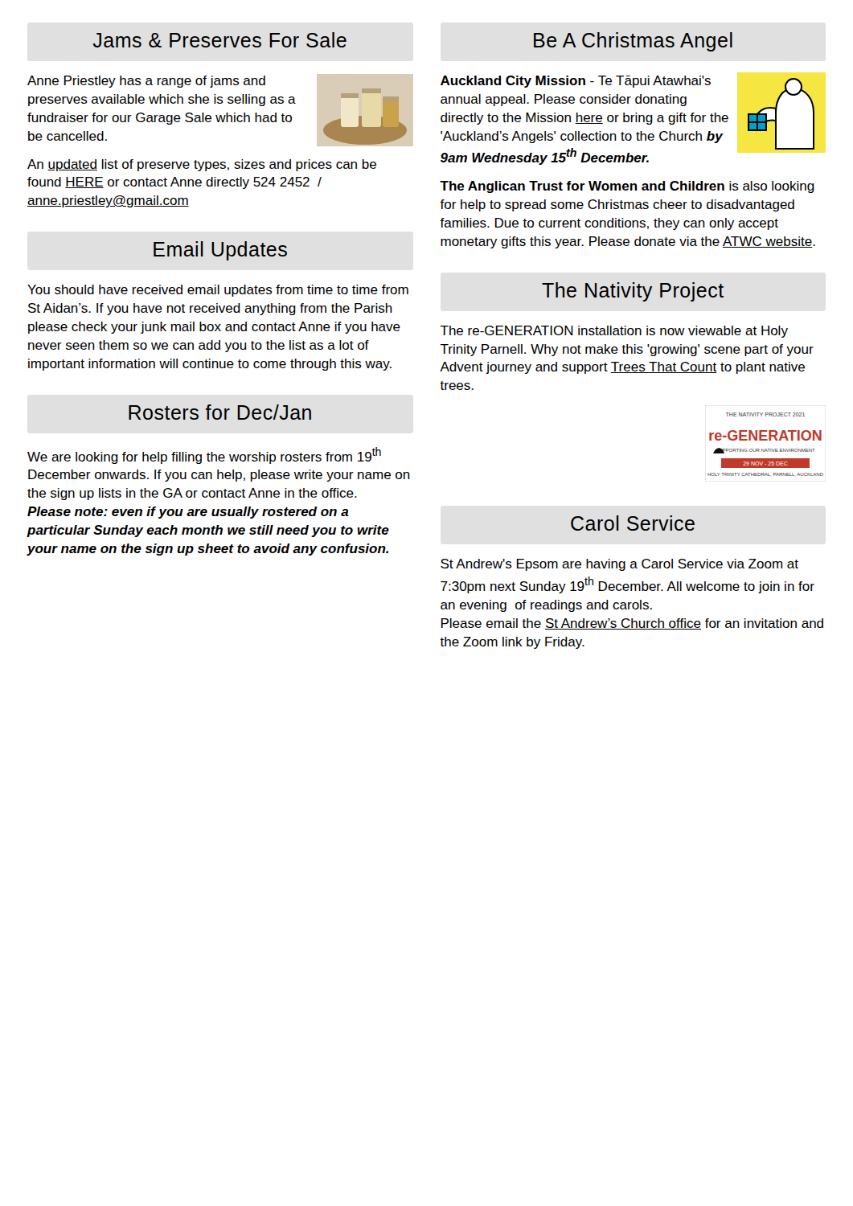Jams & Preserves For Sale
Anne Priestley has a range of jams and preserves available which she is selling as a fundraiser for our Garage Sale which had to be cancelled.
An updated list of preserve types, sizes and prices can be found HERE or contact Anne directly 524 2452 / anne.priestley@gmail.com
Email Updates
You should have received email updates from time to time from St Aidan’s. If you have not received anything from the Parish please check your junk mail box and contact Anne if you have never seen them so we can add you to the list as a lot of important information will continue to come through this way.
Rosters for Dec/Jan
We are looking for help filling the worship rosters from 19th December onwards. If you can help, please write your name on the sign up lists in the GA or contact Anne in the office.
Please note: even if you are usually rostered on a particular Sunday each month we still need you to write your name on the sign up sheet to avoid any confusion.
Be A Christmas Angel
Auckland City Mission - Te Tāpui Atawhai's annual appeal. Please consider donating directly to the Mission here or bring a gift for the 'Auckland’s Angels' collection to the Church by 9am Wednesday 15th December.
The Anglican Trust for Women and Children is also looking for help to spread some Christmas cheer to disadvantaged families. Due to current conditions, they can only accept monetary gifts this year. Please donate via the ATWC website.
The Nativity Project
The re-GENERATION installation is now viewable at Holy Trinity Parnell. Why not make this 'growing' scene part of your Advent journey and support Trees That Count to plant native trees.
Carol Service
St Andrew's Epsom are having a Carol Service via Zoom at 7:30pm next Sunday 19th December. All welcome to join in for an evening of readings and carols.
Please email the St Andrew’s Church office for an invitation and the Zoom link by Friday.